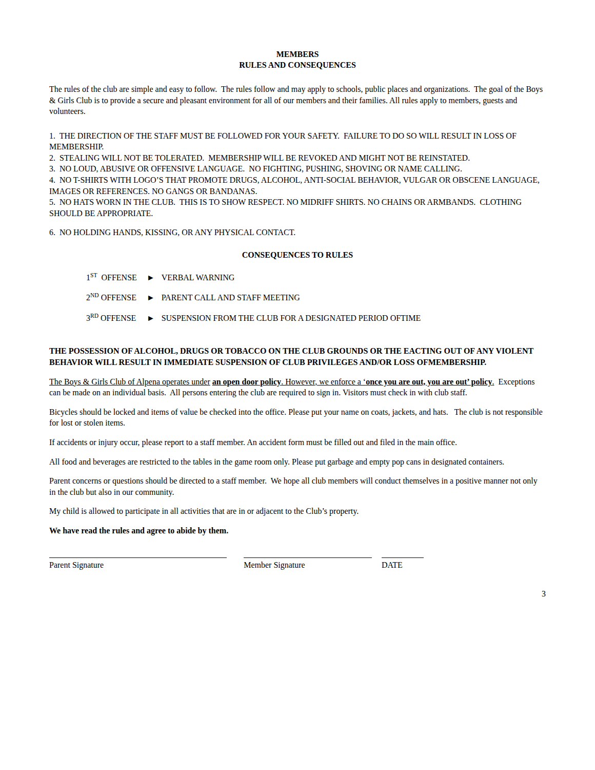MEMBERS
RULES AND CONSEQUENCES
The rules of the club are simple and easy to follow. The rules follow and may apply to schools, public places and organizations. The goal of the Boys & Girls Club is to provide a secure and pleasant environment for all of our members and their families. All rules apply to members, guests and volunteers.
1. THE DIRECTION OF THE STAFF MUST BE FOLLOWED FOR YOUR SAFETY. FAILURE TO DO SO WILL RESULT IN LOSS OF MEMBERSHIP.
2. STEALING WILL NOT BE TOLERATED. MEMBERSHIP WILL BE REVOKED AND MIGHT NOT BE REINSTATED.
3. NO LOUD, ABUSIVE OR OFFENSIVE LANGUAGE. NO FIGHTING, PUSHING, SHOVING OR NAME CALLING.
4. NO T-SHIRTS WITH LOGO’S THAT PROMOTE DRUGS, ALCOHOL, ANTI-SOCIAL BEHAVIOR, VULGAR OR OBSCENE LANGUAGE, IMAGES OR REFERENCES. NO GANGS OR BANDANAS.
5. NO HATS WORN IN THE CLUB. THIS IS TO SHOW RESPECT. NO MIDRIFF SHIRTS. NO CHAINS OR ARMBANDS. CLOTHING SHOULD BE APPROPRIATE.
6. NO HOLDING HANDS, KISSING, OR ANY PHYSICAL CONTACT.
CONSEQUENCES TO RULES
| 1 ST OFFENSE | ► | VERBAL WARNING |
| 2 ND OFFENSE | ► | PARENT CALL AND STAFF MEETING |
| 3 RD OFFENSE | ► | SUSPENSION FROM THE CLUB FOR A DESIGNATED PERIOD OFTIME |
The possession of alcohol, drugs or tobacco on the club grounds or the eacting out of any violent behavior will result in immediate suspension of club privileges and/or loss ofmembership.
The Boys & Girls Club of Alpena operates under an open door policy. However, we enforce a ‘once you are out, you are out’ policy. Exceptions can be made on an individual basis. All persons entering the club are required to sign in. Visitors must check in with club staff.
Bicycles should be locked and items of value be checked into the office. Please put your name on coats, jackets, and hats. The club is not responsible for lost or stolen items.
If accidents or injury occur, please report to a staff member. An accident form must be filled out and filed in the main office.
All food and beverages are restricted to the tables in the game room only. Please put garbage and empty pop cans in designated containers.
Parent concerns or questions should be directed to a staff member. We hope all club members will conduct themselves in a positive manner not only in the club but also in our community.
My child is allowed to participate in all activities that are in or adjacent to the Club’s property.
We have read the rules and agree to abide by them.
Parent Signature
Member Signature
DATE
3